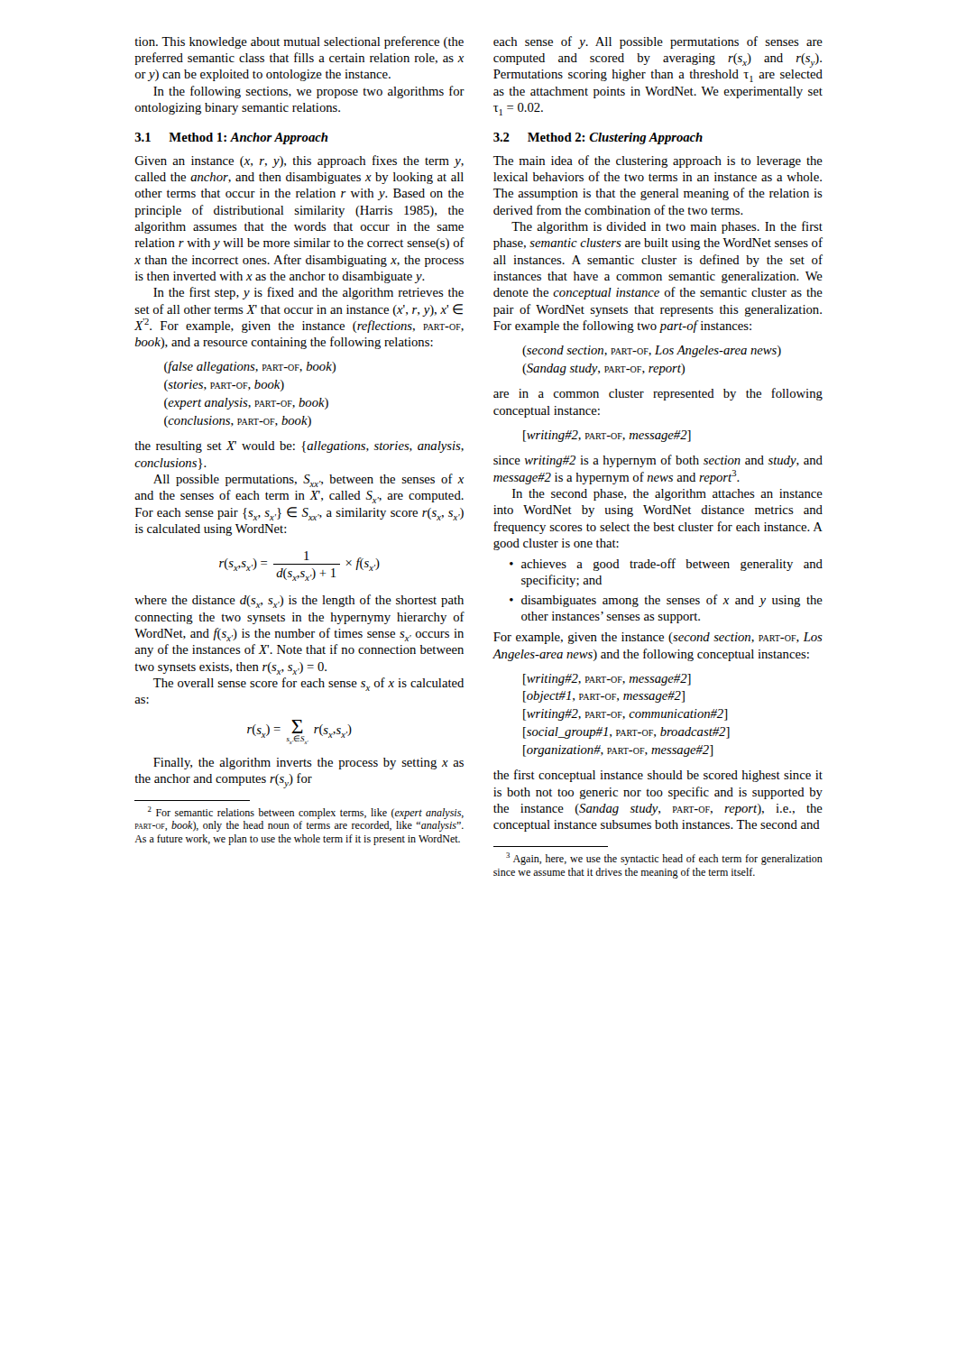tion. This knowledge about mutual selectional preference (the preferred semantic class that fills a certain relation role, as x or y) can be exploited to ontologize the instance.
In the following sections, we propose two algorithms for ontologizing binary semantic relations.
3.1 Method 1: Anchor Approach
Given an instance (x, r, y), this approach fixes the term y, called the anchor, and then disambiguates x by looking at all other terms that occur in the relation r with y. Based on the principle of distributional similarity (Harris 1985), the algorithm assumes that the words that occur in the same relation r with y will be more similar to the correct sense(s) of x than the incorrect ones. After disambiguating x, the process is then inverted with x as the anchor to disambiguate y.
In the first step, y is fixed and the algorithm retrieves the set of all other terms X' that occur in an instance (x', r, y), x' ∈ X'2. For example, given the instance (reflections, part-of, book), and a resource containing the following relations:
(false allegations, part-of, book)
(stories, part-of, book)
(expert analysis, part-of, book)
(conclusions, part-of, book)
the resulting set X' would be: {allegations, stories, analysis, conclusions}.
All possible permutations, Sxx', between the senses of x and the senses of each term in X', called Sx', are computed. For each sense pair {sx, sx'} ∈ Sxx', a similarity score r(sx, sx') is calculated using WordNet:
r(sx,sx') = 1 d(sx,sx') + 1 × f(sx')
where the distance d(sx, sx') is the length of the shortest path connecting the two synsets in the hypernymy hierarchy of WordNet, and f(sx') is the number of times sense sx' occurs in any of the instances of X'. Note that if no connection between two synsets exists, then r(sx, sx') = 0.
The overall sense score for each sense sx of x is calculated as:
r(sx) = Σsx'∈Sx' r(sx,sx')
Finally, the algorithm inverts the process by setting x as the anchor and computes r(sy) for
2 For semantic relations between complex terms, like (expert analysis, part-of, book), only the head noun of terms are recorded, like “analysis”. As a future work, we plan to use the whole term if it is present in WordNet.
each sense of y. All possible permutations of senses are computed and scored by averaging r(sx) and r(sy). Permutations scoring higher than a threshold τ1 are selected as the attachment points in WordNet. We experimentally set τ1 = 0.02.
3.2 Method 2: Clustering Approach
The main idea of the clustering approach is to leverage the lexical behaviors of the two terms in an instance as a whole. The assumption is that the general meaning of the relation is derived from the combination of the two terms.
The algorithm is divided in two main phases. In the first phase, semantic clusters are built using the WordNet senses of all instances. A semantic cluster is defined by the set of instances that have a common semantic generalization. We denote the conceptual instance of the semantic cluster as the pair of WordNet synsets that represents this generalization. For example the following two part-of instances:
(second section, part-of, Los Angeles-area news)
(Sandag study, part-of, report)
are in a common cluster represented by the following conceptual instance:
[writing#2, part-of, message#2]
since writing#2 is a hypernym of both section and study, and message#2 is a hypernym of news and report3.
In the second phase, the algorithm attaches an instance into WordNet by using WordNet distance metrics and frequency scores to select the best cluster for each instance. A good cluster is one that:
achieves a good trade-off between generality and specificity; and
disambiguates among the senses of x and y using the other instances’ senses as support.
For example, given the instance (second section, part-of, Los Angeles-area news) and the following conceptual instances:
[writing#2, part-of, message#2]
[object#1, part-of, message#2]
[writing#2, part-of, communication#2]
[social_group#1, part-of, broadcast#2]
[organization#, part-of, message#2]
the first conceptual instance should be scored highest since it is both not too generic nor too specific and is supported by the instance (Sandag study, part-of, report), i.e., the conceptual instance subsumes both instances. The second and
3 Again, here, we use the syntactic head of each term for generalization since we assume that it drives the meaning of the term itself.